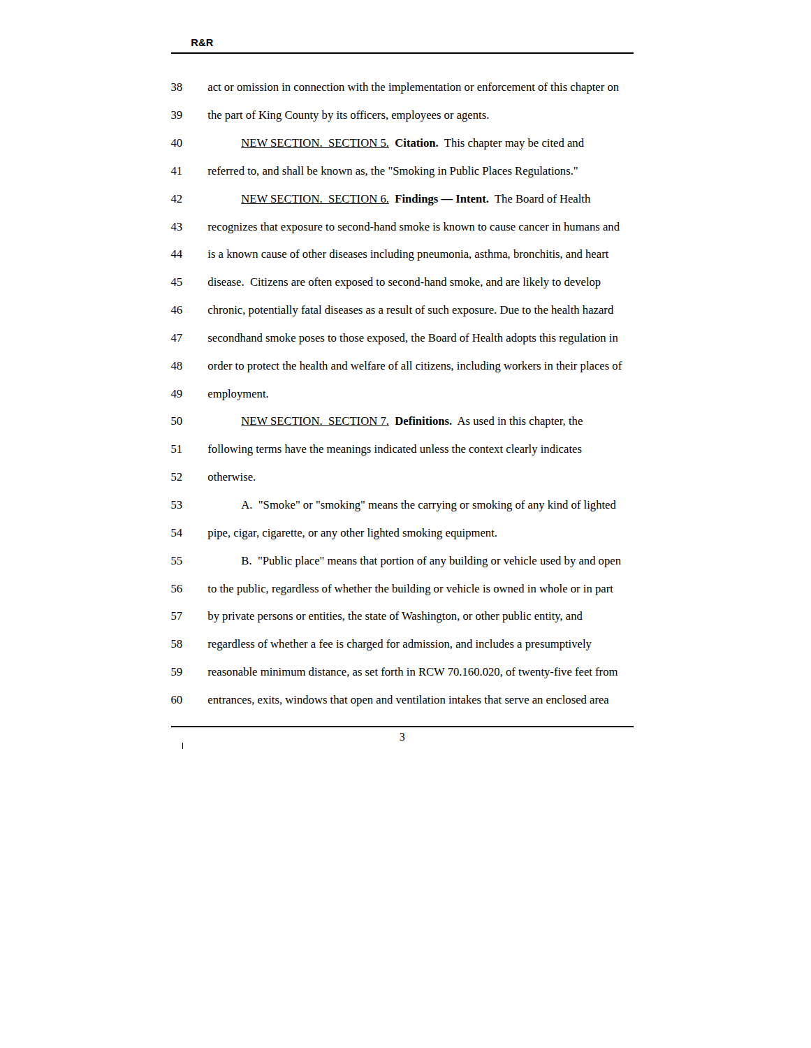R&R
| 38 | act or omission in connection with the implementation or enforcement of this chapter on |
| 39 | the part of King County by its officers, employees or agents. |
| 40 | NEW SECTION. SECTION 5. Citation. This chapter may be cited and |
| 41 | referred to, and shall be known as, the "Smoking in Public Places Regulations." |
| 42 | NEW SECTION. SECTION 6. Findings — Intent. The Board of Health |
| 43 | recognizes that exposure to second-hand smoke is known to cause cancer in humans and |
| 44 | is a known cause of other diseases including pneumonia, asthma, bronchitis, and heart |
| 45 | disease. Citizens are often exposed to second-hand smoke, and are likely to develop |
| 46 | chronic, potentially fatal diseases as a result of such exposure. Due to the health hazard |
| 47 | secondhand smoke poses to those exposed, the Board of Health adopts this regulation in |
| 48 | order to protect the health and welfare of all citizens, including workers in their places of |
| 49 | employment. |
| 50 | NEW SECTION. SECTION 7. Definitions. As used in this chapter, the |
| 51 | following terms have the meanings indicated unless the context clearly indicates |
| 52 | otherwise. |
| 53 | A. "Smoke" or "smoking" means the carrying or smoking of any kind of lighted |
| 54 | pipe, cigar, cigarette, or any other lighted smoking equipment. |
| 55 | B. "Public place" means that portion of any building or vehicle used by and open |
| 56 | to the public, regardless of whether the building or vehicle is owned in whole or in part |
| 57 | by private persons or entities, the state of Washington, or other public entity, and |
| 58 | regardless of whether a fee is charged for admission, and includes a presumptively |
| 59 | reasonable minimum distance, as set forth in RCW 70.160.020, of twenty-five feet from |
| 60 | entrances, exits, windows that open and ventilation intakes that serve an enclosed area |
3